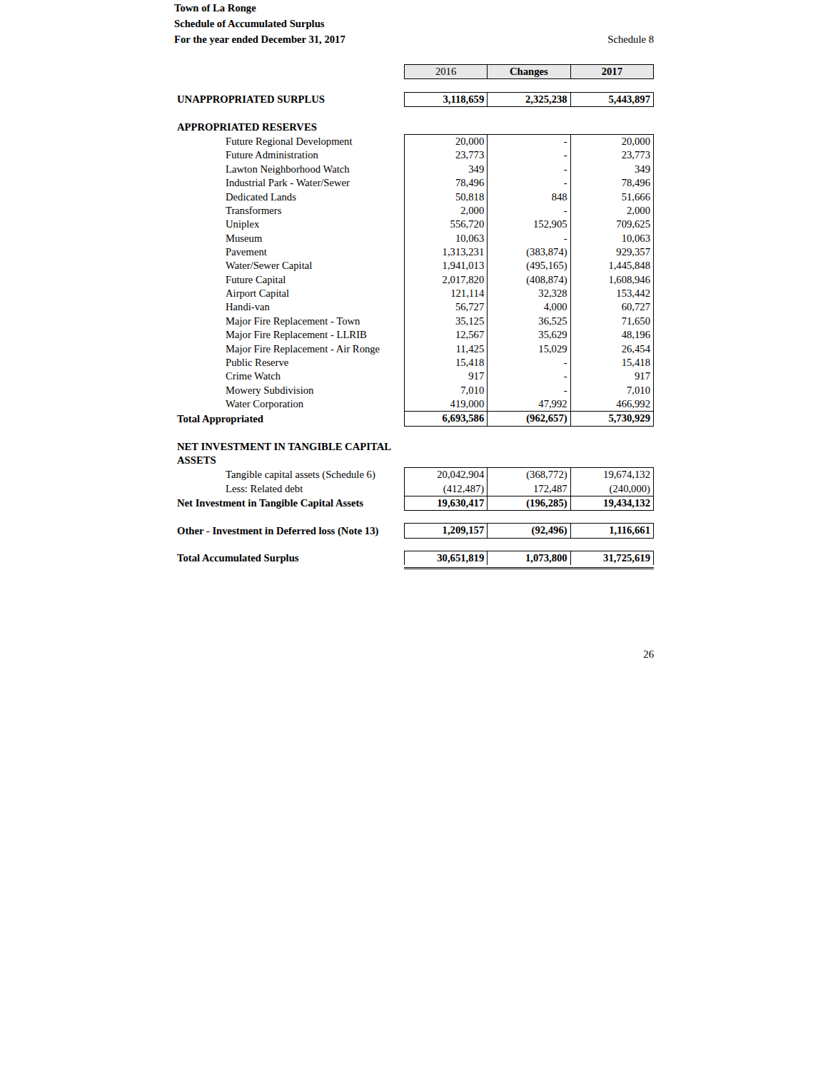Town of La Ronge
Schedule of Accumulated Surplus
For the year ended December 31, 2017Schedule 8
| | 2016 | Changes | 2017 |
| UNAPPROPRIATED SURPLUS | 3,118,659 | 2,325,238 | 5,443,897 |
| APPROPRIATED RESERVES | | | |
| Future Regional Development | 20,000 | - | 20,000 |
| Future Administration | 23,773 | - | 23,773 |
| Lawton Neighborhood Watch | 349 | - | 349 |
| Industrial Park - Water/Sewer | 78,496 | - | 78,496 |
| Dedicated Lands | 50,818 | 848 | 51,666 |
| Transformers | 2,000 | - | 2,000 |
| Uniplex | 556,720 | 152,905 | 709,625 |
| Museum | 10,063 | - | 10,063 |
| Pavement | 1,313,231 | (383,874) | 929,357 |
| Water/Sewer Capital | 1,941,013 | (495,165) | 1,445,848 |
| Future Capital | 2,017,820 | (408,874) | 1,608,946 |
| Airport Capital | 121,114 | 32,328 | 153,442 |
| Handi-van | 56,727 | 4,000 | 60,727 |
| Major Fire Replacement - Town | 35,125 | 36,525 | 71,650 |
| Major Fire Replacement - LLRIB | 12,567 | 35,629 | 48,196 |
| Major Fire Replacement - Air Ronge | 11,425 | 15,029 | 26,454 |
| Public Reserve | 15,418 | - | 15,418 |
| Crime Watch | 917 | - | 917 |
| Mowery Subdivision | 7,010 | - | 7,010 |
| Water Corporation | 419,000 | 47,992 | 466,992 |
| Total Appropriated | 6,693,586 | (962,657) | 5,730,929 |
| NET INVESTMENT IN TANGIBLE CAPITAL ASSETS | | | |
| Tangible capital assets (Schedule 6) | 20,042,904 | (368,772) | 19,674,132 |
| Less: Related debt | (412,487) | 172,487 | (240,000) |
| Net Investment in Tangible Capital Assets | 19,630,417 | (196,285) | 19,434,132 |
| Other - Investment in Deferred loss (Note 13) | 1,209,157 | (92,496) | 1,116,661 |
| Total Accumulated Surplus | 30,651,819 | 1,073,800 | 31,725,619 |
26